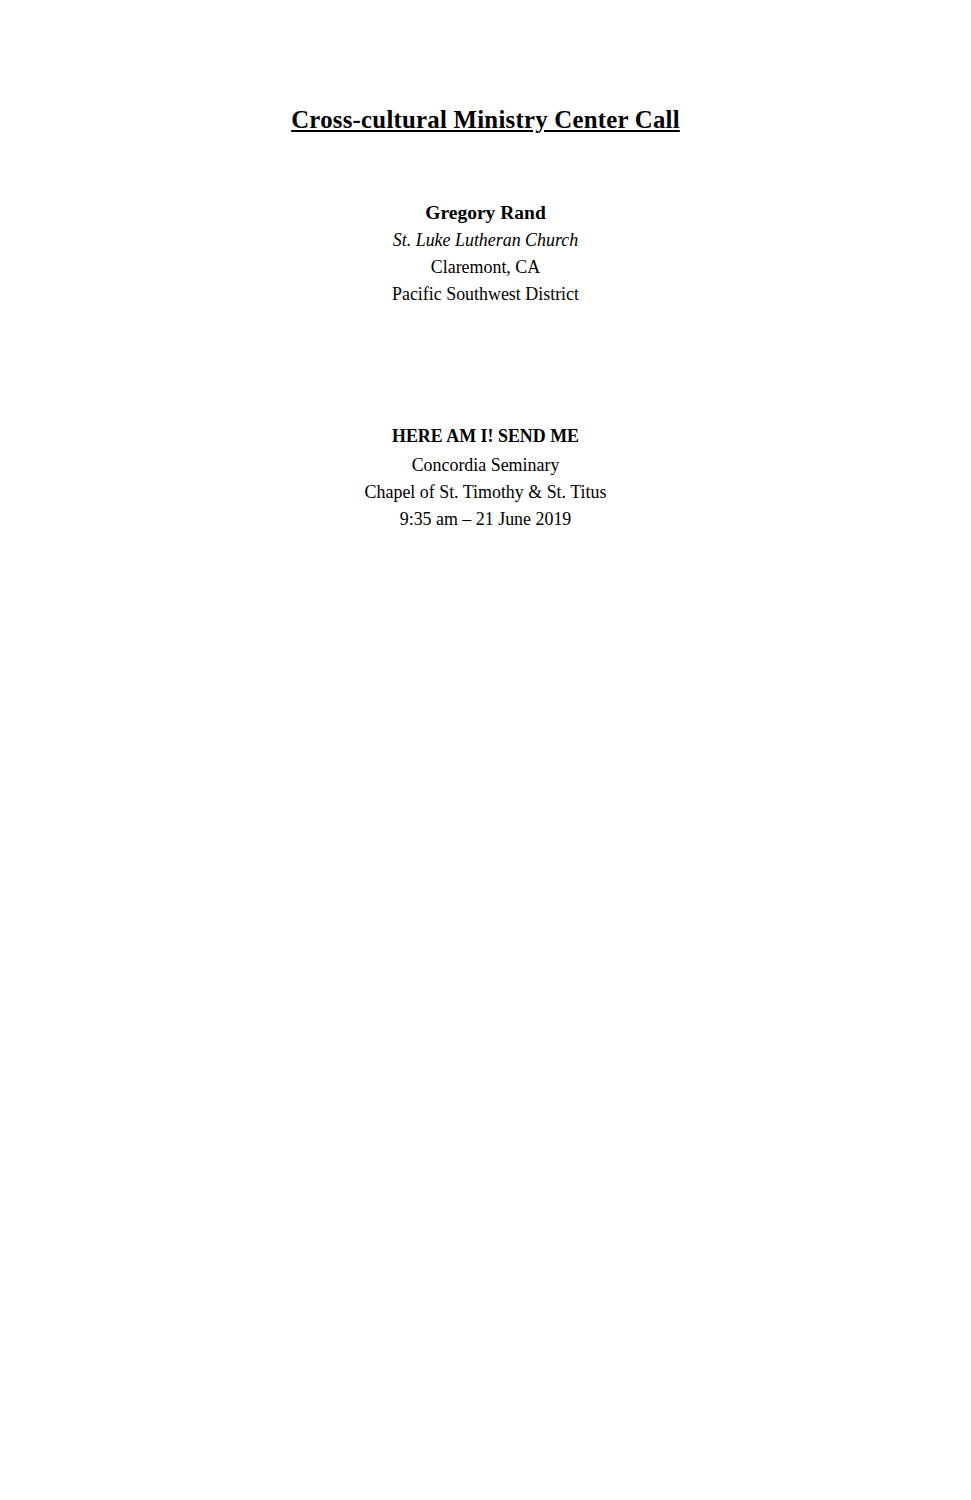Cross-cultural Ministry Center Call
Gregory Rand
St. Luke Lutheran Church
Claremont, CA
Pacific Southwest District
HERE AM I! SEND ME
Concordia Seminary
Chapel of St. Timothy & St. Titus
9:35 am – 21 June 2019